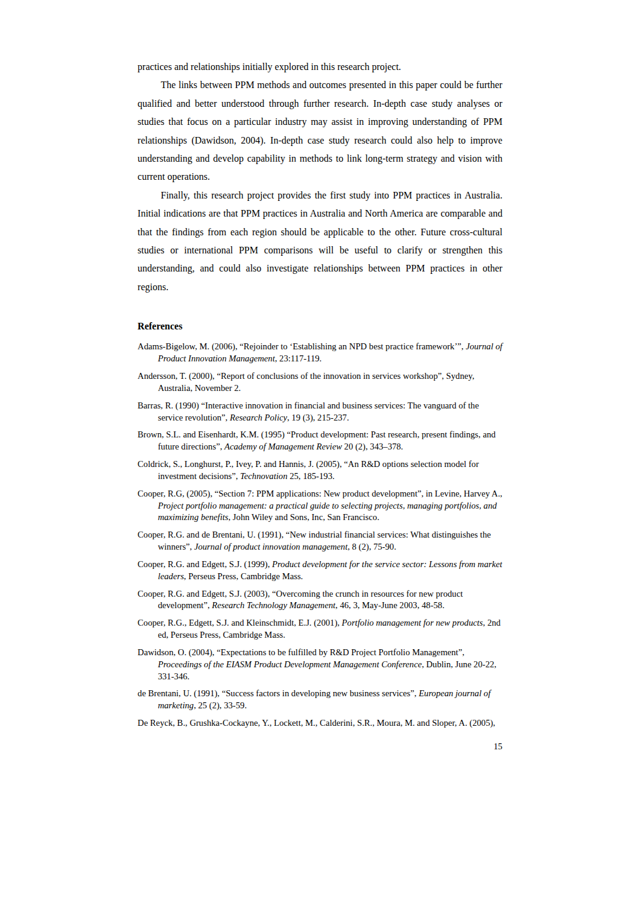practices and relationships initially explored in this research project.
The links between PPM methods and outcomes presented in this paper could be further qualified and better understood through further research. In-depth case study analyses or studies that focus on a particular industry may assist in improving understanding of PPM relationships (Dawidson, 2004). In-depth case study research could also help to improve understanding and develop capability in methods to link long-term strategy and vision with current operations.
Finally, this research project provides the first study into PPM practices in Australia. Initial indications are that PPM practices in Australia and North America are comparable and that the findings from each region should be applicable to the other. Future cross-cultural studies or international PPM comparisons will be useful to clarify or strengthen this understanding, and could also investigate relationships between PPM practices in other regions.
References
Adams-Bigelow, M. (2006), “Rejoinder to ‘Establishing an NPD best practice framework’”, Journal of Product Innovation Management, 23:117-119.
Andersson, T. (2000), “Report of conclusions of the innovation in services workshop”, Sydney, Australia, November 2.
Barras, R. (1990) “Interactive innovation in financial and business services: The vanguard of the service revolution”, Research Policy, 19 (3), 215-237.
Brown, S.L. and Eisenhardt, K.M. (1995) “Product development: Past research, present findings, and future directions”, Academy of Management Review 20 (2), 343–378.
Coldrick, S., Longhurst, P., Ivey, P. and Hannis, J. (2005), “An R&D options selection model for investment decisions”, Technovation 25, 185-193.
Cooper, R.G, (2005), “Section 7: PPM applications: New product development”, in Levine, Harvey A., Project portfolio management: a practical guide to selecting projects, managing portfolios, and maximizing benefits, John Wiley and Sons, Inc, San Francisco.
Cooper, R.G. and de Brentani, U. (1991), “New industrial financial services: What distinguishes the winners”, Journal of product innovation management, 8 (2), 75-90.
Cooper, R.G. and Edgett, S.J. (1999), Product development for the service sector: Lessons from market leaders, Perseus Press, Cambridge Mass.
Cooper, R.G. and Edgett, S.J. (2003), “Overcoming the crunch in resources for new product development”, Research Technology Management, 46, 3, May-June 2003, 48-58.
Cooper, R.G., Edgett, S.J. and Kleinschmidt, E.J. (2001), Portfolio management for new products, 2nd ed, Perseus Press, Cambridge Mass.
Dawidson, O. (2004), “Expectations to be fulfilled by R&D Project Portfolio Management”, Proceedings of the EIASM Product Development Management Conference, Dublin, June 20-22, 331-346.
de Brentani, U. (1991), “Success factors in developing new business services”, European journal of marketing, 25 (2), 33-59.
De Reyck, B., Grushka-Cockayne, Y., Lockett, M., Calderini, S.R., Moura, M. and Sloper, A. (2005),
15